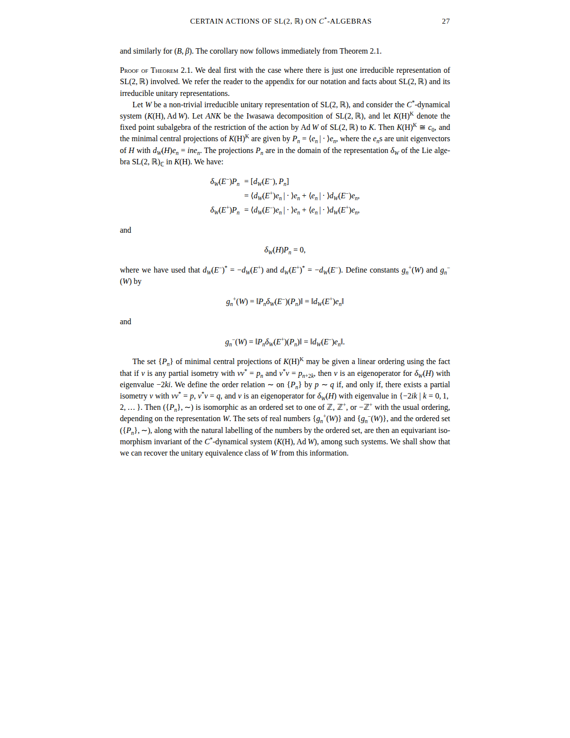CERTAIN ACTIONS OF SL(2, ℝ) ON C*-ALGEBRAS 27
and similarly for (B, β). The corollary now follows immediately from Theorem 2.1.
Proof of Theorem 2.1. We deal first with the case where there is just one irreducible representation of SL(2, ℝ) involved. We refer the reader to the appendix for our notation and facts about SL(2, ℝ) and its irreducible unitary representations.
Let W be a non-trivial irreducible unitary representation of SL(2, ℝ), and consider the C*-dynamical system (K(H), Ad W). Let ANK be the Iwasawa decomposition of SL(2, ℝ), and let K(H)K denote the fixed point subalgebra of the restriction of the action by Ad W of SL(2, ℝ) to K. Then K(H)K ≅ c0, and the minimal central projections of K(H)K are given by Pn = ⟨en | · ⟩en, where the ens are unit eigenvectors of H with dW(H)en = inen. The projections Pn are in the domain of the representation δW of the Lie algebra SL(2, ℝ)ℂ in K(H). We have:
δW(E−)Pn
= [dW(E−), Pn]
= ⟨dW(E+)en | · ⟩en + ⟨en | · ⟩dW(E−)en,
δW(E+)Pn
= ⟨dW(E−)en | · ⟩en + ⟨en | · ⟩dW(E+)en,
and
δW(H)Pn = 0,
where we have used that dW(E−)* = −dW(E+) and dW(E+)* = −dW(E−). Define constants gn+(W) and gn−(W) by
gn+(W) = ‖PnδW(E−)(Pn)‖ = ‖dW(E+)en‖
and
gn−(W) = ‖PnδW(E+)(Pn)‖ = ‖dW(E−)en‖.
The set {Pn} of minimal central projections of K(H)K may be given a linear ordering using the fact that if v is any partial isometry with vv* = pn and v*v = pn+2k, then v is an eigenoperator for δW(H) with eigenvalue −2ki. We define the order relation ∼ on {Pn} by p ∼ q if, and only if, there exists a partial isometry v with vv* = p, v*v = q, and v is an eigenoperator for δW(H) with eigenvalue in {−2ik | k = 0, 1, 2, … }. Then ({Pn}, ∼) is isomorphic as an ordered set to one of ℤ, ℤ+, or −ℤ+ with the usual ordering, depending on the representation W. The sets of real numbers {gn+(W)} and {gn−(W)}, and the ordered set ({Pn}, ∼), along with the natural labelling of the numbers by the ordered set, are then an equivariant isomorphism invariant of the C*-dynamical system (K(H), Ad W), among such systems. We shall show that we can recover the unitary equivalence class of W from this information.